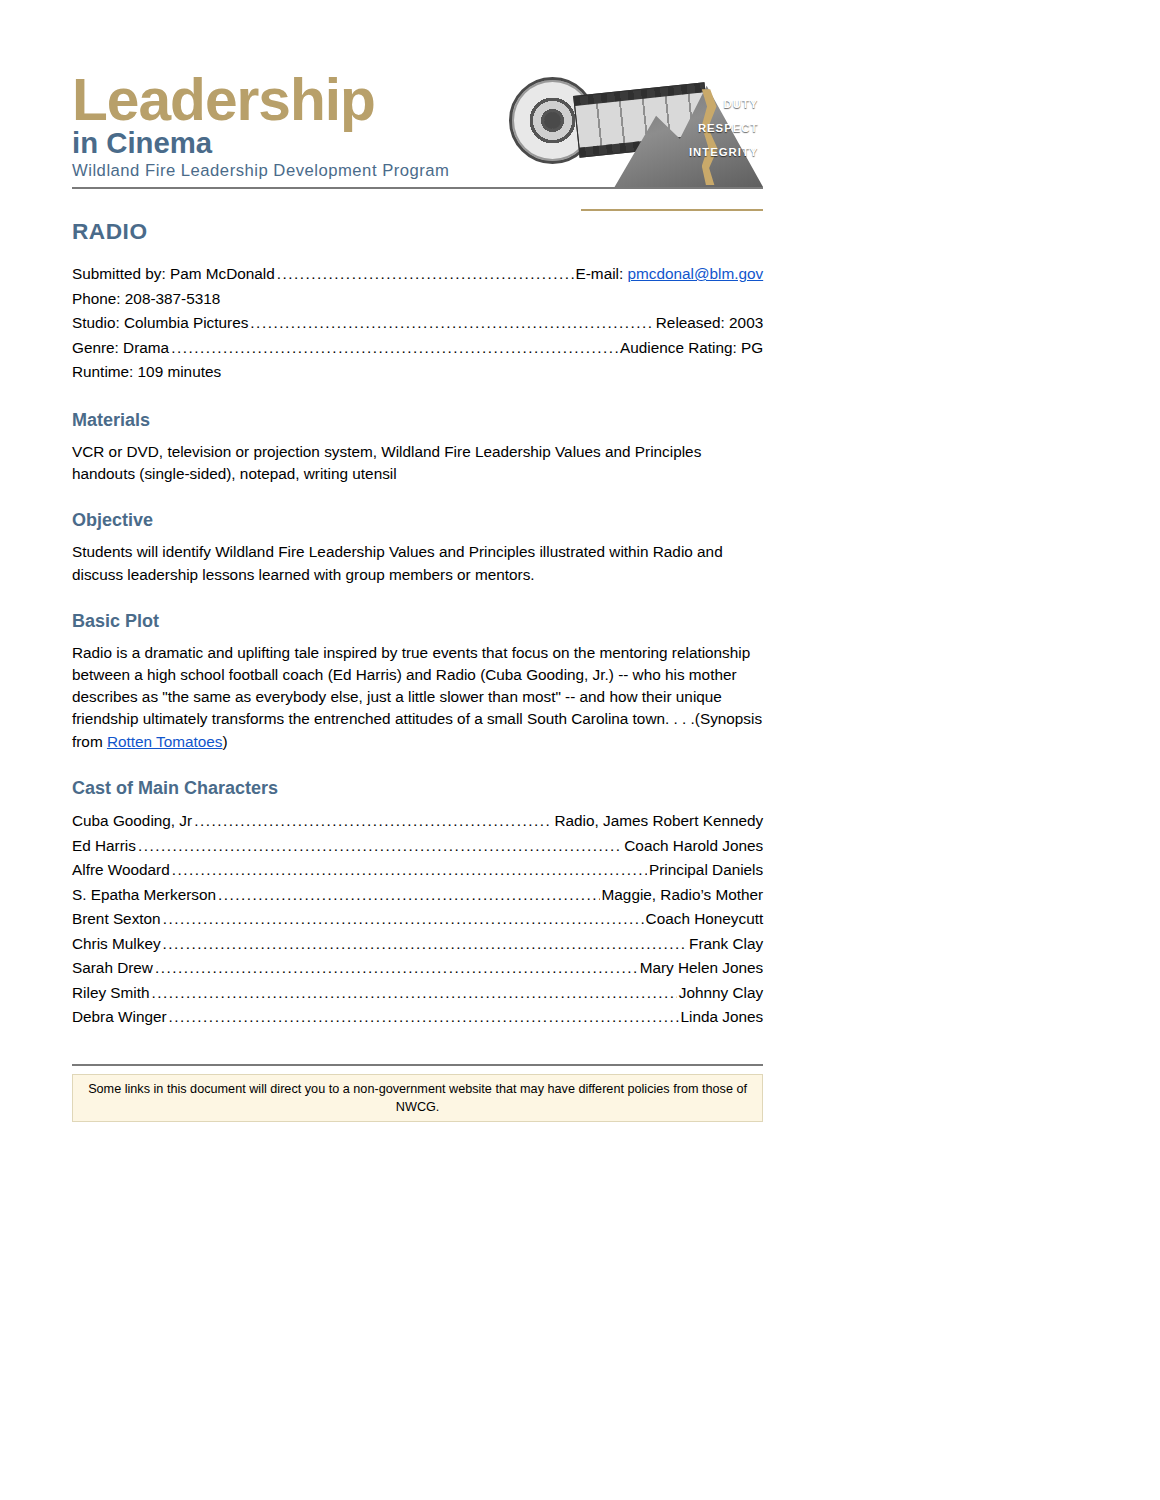DUTY
RESPECT
INTEGRITY
Leadership
in Cinema
Wildland Fire Leadership Development Program
RADIO
Submitted by: Pam McDonald .......................................................... E-mail: pmcdonal@blm.gov
Phone: 208-387-5318
Studio: Columbia Pictures .................................................................................. Released: 2003
Genre: Drama .............................................................................................. Audience Rating: PG
Runtime: 109 minutes
Materials
VCR or DVD, television or projection system, Wildland Fire Leadership Values and Principles handouts (single-sided), notepad, writing utensil
Objective
Students will identify Wildland Fire Leadership Values and Principles illustrated within Radio and discuss leadership lessons learned with group members or mentors.
Basic Plot
Radio is a dramatic and uplifting tale inspired by true events that focus on the mentoring relationship between a high school football coach (Ed Harris) and Radio (Cuba Gooding, Jr.) -- who his mother describes as "the same as everybody else, just a little slower than most" -- and how their unique friendship ultimately transforms the entrenched attitudes of a small South Carolina town. . . .(Synopsis from Rotten Tomatoes)
Cast of Main Characters
Cuba Gooding, Jr ....................................................................... Radio, James Robert Kennedy
Ed Harris ..................................................................................................... Coach Harold Jones
Alfre Woodard ................................................................................................ Principal Daniels
S. Epatha Merkerson ............................................................................ Maggie, Radio’s Mother
Brent Sexton .................................................................................................. Coach Honeycutt
Chris Mulkey ....................................................................................................... Frank Clay
Sarah Drew ..................................................................................................... Mary Helen Jones
Riley Smith ......................................................................................................... Johnny Clay
Debra Winger ....................................................................................................... Linda Jones
Some links in this document will direct you to a non-government website that may have different policies from those of NWCG.